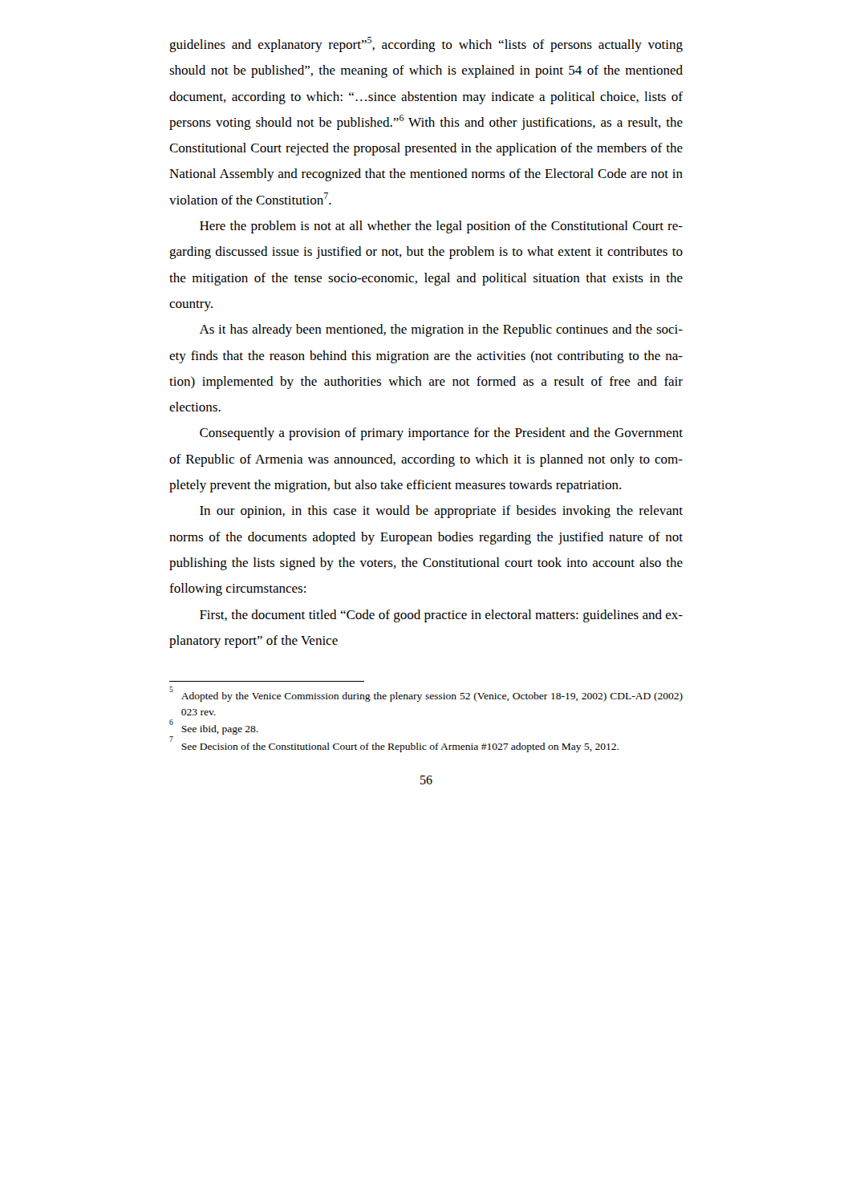guidelines and explanatory report”5, according to which “lists of persons actually voting should not be published”, the meaning of which is explained in point 54 of the mentioned document, according to which: “…since abstention may indicate a political choice, lists of persons voting should not be published.”6 With this and other justifications, as a result, the Constitutional Court rejected the proposal presented in the application of the members of the National Assembly and recognized that the mentioned norms of the Electoral Code are not in violation of the Constitution7.
Here the problem is not at all whether the legal position of the Constitutional Court regarding discussed issue is justified or not, but the problem is to what extent it contributes to the mitigation of the tense socio-economic, legal and political situation that exists in the country.
As it has already been mentioned, the migration in the Republic continues and the society finds that the reason behind this migration are the activities (not contributing to the nation) implemented by the authorities which are not formed as a result of free and fair elections.
Consequently a provision of primary importance for the President and the Government of Republic of Armenia was announced, according to which it is planned not only to completely prevent the migration, but also take efficient measures towards repatriation.
In our opinion, in this case it would be appropriate if besides invoking the relevant norms of the documents adopted by European bodies regarding the justified nature of not publishing the lists signed by the voters, the Constitutional court took into account also the following circumstances:
First, the document titled “Code of good practice in electoral matters: guidelines and explanatory report” of the Venice
5 Adopted by the Venice Commission during the plenary session 52 (Venice, October 18-19, 2002) CDL-AD (2002) 023 rev.
6 See ibid, page 28.
7 See Decision of the Constitutional Court of the Republic of Armenia #1027 adopted on May 5, 2012.
56